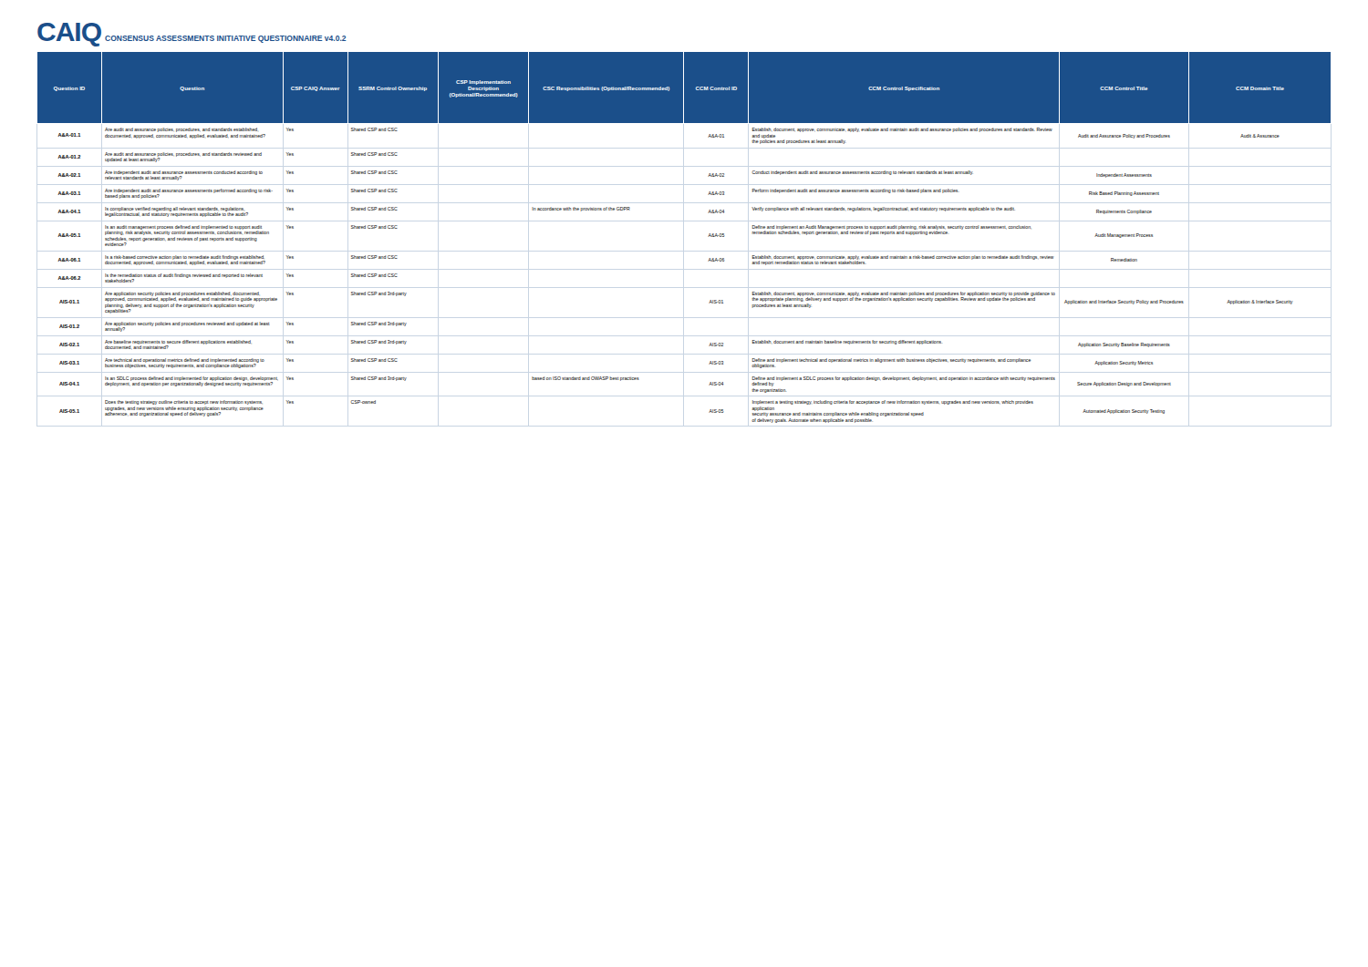CAIQ CONSENSUS ASSESSMENTS INITIATIVE QUESTIONNAIRE v4.0.2
| Question ID | Question | CSP CAIQ Answer | SSRM Control Ownership | CSP Implementation Description (Optional/Recommended) | CSC Responsibilities (Optional/Recommended) | CCM Control ID | CCM Control Specification | CCM Control Title | CCM Domain Title |
| --- | --- | --- | --- | --- | --- | --- | --- | --- | --- |
| A&A-01.1 | Are audit and assurance policies, procedures, and standards established, documented, approved, communicated, applied, evaluated, and maintained? | Yes | Shared CSP and CSC | | | A&A-01 | Establish, document, approve, communicate, apply, evaluate and maintain audit and assurance policies and procedures and standards. Review and update the policies and procedures at least annually. | Audit and Assurance Policy and Procedures | Audit & Assurance |
| A&A-01.2 | Are audit and assurance policies, procedures, and standards reviewed and updated at least annually? | Yes | Shared CSP and CSC | | | | | | |
| A&A-02.1 | Are independent audit and assurance assessments conducted according to relevant standards at least annually? | Yes | Shared CSP and CSC | | | A&A-02 | Conduct independent audit and assurance assessments according to relevant standards at least annually. | Independent Assessments | |
| A&A-03.1 | Are independent audit and assurance assessments performed according to risk-based plans and policies? | Yes | Shared CSP and CSC | | | A&A-03 | Perform independent audit and assurance assessments according to risk-based plans and policies. | Risk Based Planning Assessment | |
| A&A-04.1 | Is compliance verified regarding all relevant standards, regulations, legal/contractual, and statutory requirements applicable to the audit? | Yes | Shared CSP and CSC | | In accordance with the provisions of the GDPR | A&A-04 | Verify compliance with all relevant standards, regulations, legal/contractual, and statutory requirements applicable to the audit. | Requirements Compliance | |
| A&A-05.1 | Is an audit management process defined and implemented to support audit planning, risk analysis, security control assessments, conclusions, remediation schedules, report generation, and reviews of past reports and supporting evidence? | Yes | Shared CSP and CSC | | | A&A-05 | Define and implement an Audit Management process to support audit planning, risk analysis, security control assessment, conclusion, remediation schedules, report generation, and review of past reports and supporting evidence. | Audit Management Process | |
| A&A-06.1 | Is a risk-based corrective action plan to remediate audit findings established, documented, approved, communicated, applied, evaluated, and maintained? | Yes | Shared CSP and CSC | | | A&A-06 | Establish, document, approve, communicate, apply, evaluate and maintain a risk-based corrective action plan to remediate audit findings, review and report remediation status to relevant stakeholders. | Remediation | |
| A&A-06.2 | Is the remediation status of audit findings reviewed and reported to relevant stakeholders? | Yes | Shared CSP and CSC | | | | | | |
| AIS-01.1 | Are application security policies and procedures established, documented, approved, communicated, applied, evaluated, and maintained to guide appropriate planning, delivery, and support of the organization's application security capabilities? | Yes | Shared CSP and 3rd-party | | | AIS-01 | Establish, document, approve, communicate, apply, evaluate and maintain policies and procedures for application security to provide guidance to the appropriate planning, delivery and support of the organization's application security capabilities. Review and update the policies and procedures at least annually. | Application and Interface Security Policy and Procedures | Application & Interface Security |
| AIS-01.2 | Are application security policies and procedures reviewed and updated at least annually? | Yes | Shared CSP and 3rd-party | | | | | | |
| AIS-02.1 | Are baseline requirements to secure different applications established, documented, and maintained? | Yes | Shared CSP and 3rd-party | | | AIS-02 | Establish, document and maintain baseline requirements for securing different applications. | Application Security Baseline Requirements | |
| AIS-03.1 | Are technical and operational metrics defined and implemented according to business objectives, security requirements, and compliance obligations? | Yes | Shared CSP and CSC | | | AIS-03 | Define and implement technical and operational metrics in alignment with business objectives, security requirements, and compliance obligations. | Application Security Metrics | |
| AIS-04.1 | Is an SDLC process defined and implemented for application design, development, deployment, and operation per organizationally designed security requirements? | Yes | Shared CSP and 3rd-party | | based on ISO standard and OWASP best practices | AIS-04 | Define and implement a SDLC process for application design, development, deployment, and operation in accordance with security requirements defined by the organization. | Secure Application Design and Development | |
| AIS-05.1 | Does the testing strategy outline criteria to accept new information systems, upgrades, and new versions while ensuring application security, compliance adherence, and organizational speed of delivery goals? | Yes | CSP-owned | | | AIS-05 | Implement a testing strategy, including criteria for acceptance of new information systems, upgrades and new versions, which provides application security assurance and maintains compliance while enabling organizational speed of delivery goals. Automate when applicable and possible. | Automated Application Security Testing | |